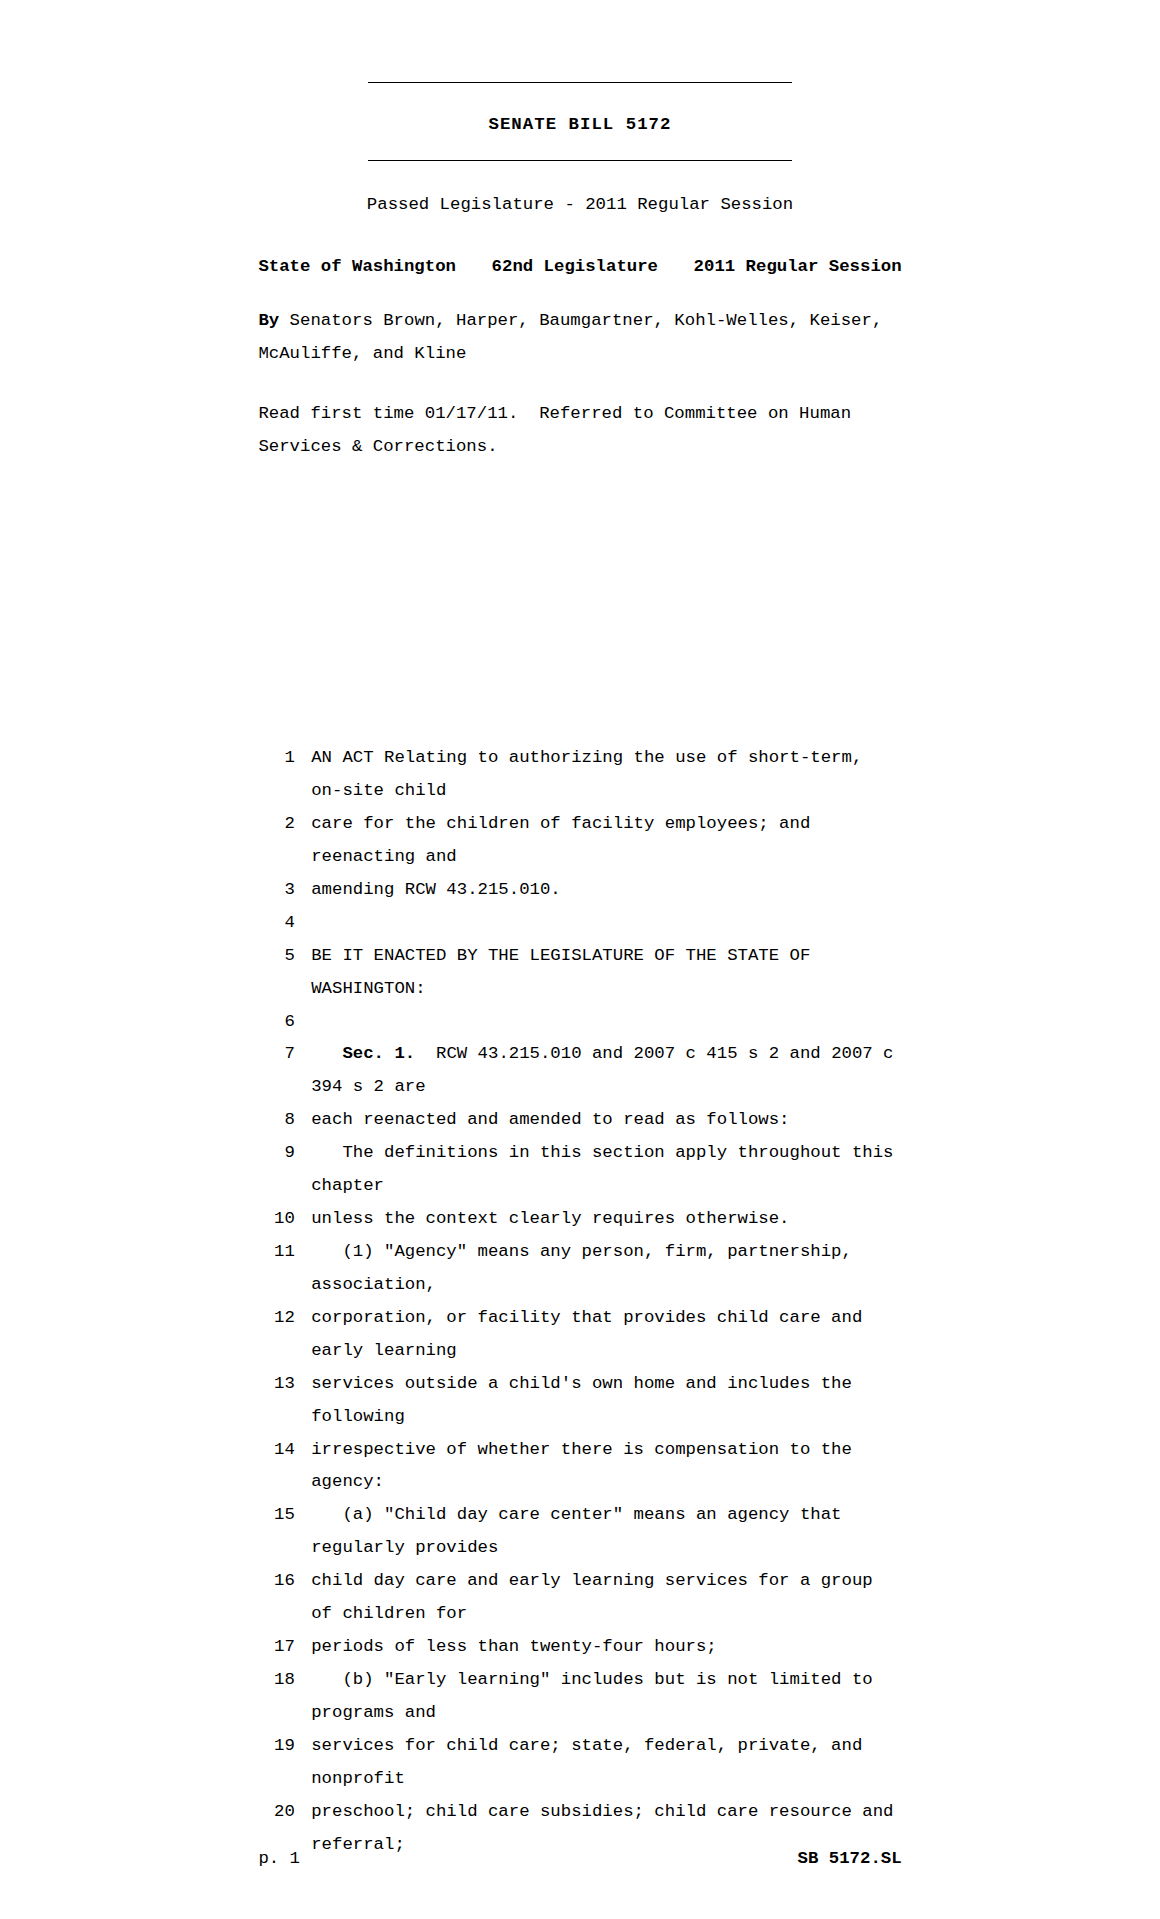SENATE BILL 5172
Passed Legislature - 2011 Regular Session
State of Washington 62nd Legislature 2011 Regular Session
By Senators Brown, Harper, Baumgartner, Kohl-Welles, Keiser, McAuliffe, and Kline
Read first time 01/17/11. Referred to Committee on Human Services & Corrections.
AN ACT Relating to authorizing the use of short-term, on-site child
care for the children of facility employees; and reenacting and
amending RCW 43.215.010.
BE IT ENACTED BY THE LEGISLATURE OF THE STATE OF WASHINGTON:
Sec. 1. RCW 43.215.010 and 2007 c 415 s 2 and 2007 c 394 s 2 are
each reenacted and amended to read as follows:
The definitions in this section apply throughout this chapter
unless the context clearly requires otherwise.
(1) "Agency" means any person, firm, partnership, association,
corporation, or facility that provides child care and early learning
services outside a child's own home and includes the following
irrespective of whether there is compensation to the agency:
(a) "Child day care center" means an agency that regularly provides
child day care and early learning services for a group of children for
periods of less than twenty-four hours;
(b) "Early learning" includes but is not limited to programs and
services for child care; state, federal, private, and nonprofit
preschool; child care subsidies; child care resource and referral;
p. 1 SB 5172.SL